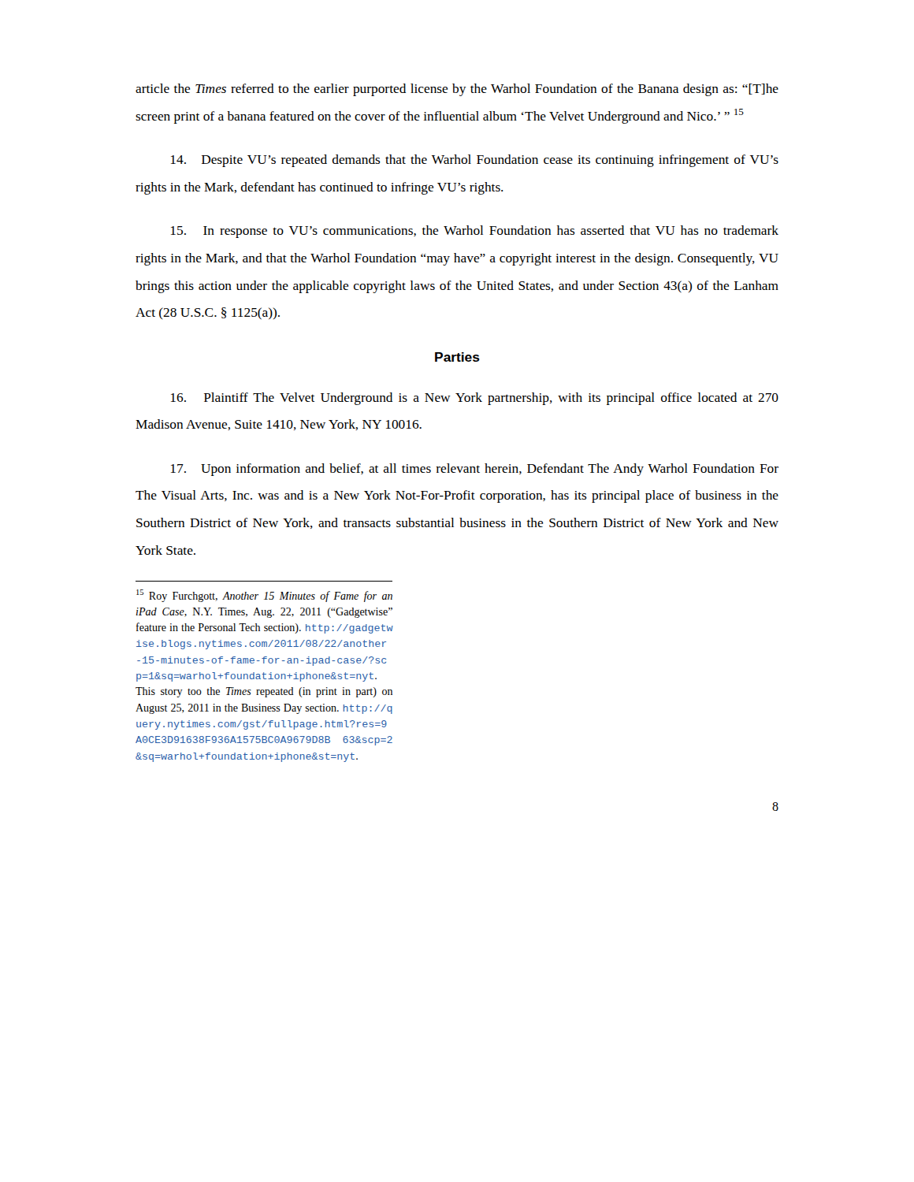article the Times referred to the earlier purported license by the Warhol Foundation of the Banana design as: “[T]he screen print of a banana featured on the cover of the influential album ‘The Velvet Underground and Nico.’ ” 15
14. Despite VU’s repeated demands that the Warhol Foundation cease its continuing infringement of VU’s rights in the Mark, defendant has continued to infringe VU’s rights.
15. In response to VU’s communications, the Warhol Foundation has asserted that VU has no trademark rights in the Mark, and that the Warhol Foundation “may have” a copyright interest in the design. Consequently, VU brings this action under the applicable copyright laws of the United States, and under Section 43(a) of the Lanham Act (28 U.S.C. § 1125(a)).
Parties
16. Plaintiff The Velvet Underground is a New York partnership, with its principal office located at 270 Madison Avenue, Suite 1410, New York, NY 10016.
17. Upon information and belief, at all times relevant herein, Defendant The Andy Warhol Foundation For The Visual Arts, Inc. was and is a New York Not-For-Profit corporation, has its principal place of business in the Southern District of New York, and transacts substantial business in the Southern District of New York and New York State.
15 Roy Furchgott, Another 15 Minutes of Fame for an iPad Case, N.Y. Times, Aug. 22, 2011 (“Gadgetwise” feature in the Personal Tech section). http://gadgetwise.blogs.nytimes.com/2011/08/22/another-15-minutes-of-fame-for-an-ipad-case/?scp=1&sq=warhol+foundation+iphone&st=nyt. This story too the Times repeated (in print in part) on August 25, 2011 in the Business Day section. http://query.nytimes.com/gst/fullpage.html?res=9A0CE3D91638F936A1575BC0A9679D8B 63&scp=2&sq=warhol+foundation+iphone&st=nyt.
8